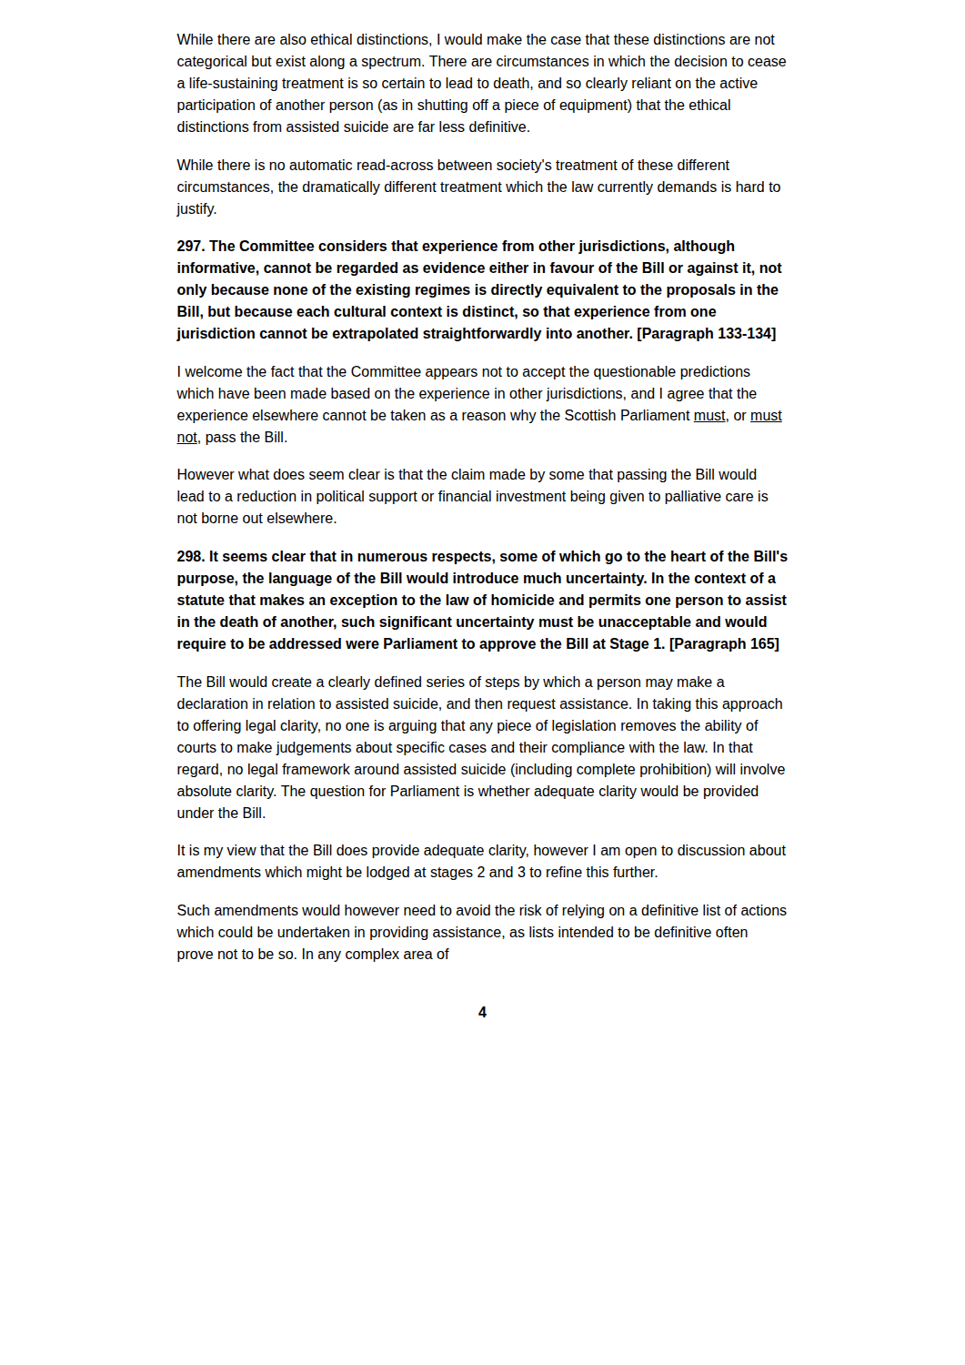While there are also ethical distinctions, I would make the case that these distinctions are not categorical but exist along a spectrum. There are circumstances in which the decision to cease a life-sustaining treatment is so certain to lead to death, and so clearly reliant on the active participation of another person (as in shutting off a piece of equipment) that the ethical distinctions from assisted suicide are far less definitive.
While there is no automatic read-across between society's treatment of these different circumstances, the dramatically different treatment which the law currently demands is hard to justify.
297. The Committee considers that experience from other jurisdictions, although informative, cannot be regarded as evidence either in favour of the Bill or against it, not only because none of the existing regimes is directly equivalent to the proposals in the Bill, but because each cultural context is distinct, so that experience from one jurisdiction cannot be extrapolated straightforwardly into another. [Paragraph 133-134]
I welcome the fact that the Committee appears not to accept the questionable predictions which have been made based on the experience in other jurisdictions, and I agree that the experience elsewhere cannot be taken as a reason why the Scottish Parliament must, or must not, pass the Bill.
However what does seem clear is that the claim made by some that passing the Bill would lead to a reduction in political support or financial investment being given to palliative care is not borne out elsewhere.
298. It seems clear that in numerous respects, some of which go to the heart of the Bill's purpose, the language of the Bill would introduce much uncertainty. In the context of a statute that makes an exception to the law of homicide and permits one person to assist in the death of another, such significant uncertainty must be unacceptable and would require to be addressed were Parliament to approve the Bill at Stage 1. [Paragraph 165]
The Bill would create a clearly defined series of steps by which a person may make a declaration in relation to assisted suicide, and then request assistance. In taking this approach to offering legal clarity, no one is arguing that any piece of legislation removes the ability of courts to make judgements about specific cases and their compliance with the law. In that regard, no legal framework around assisted suicide (including complete prohibition) will involve absolute clarity. The question for Parliament is whether adequate clarity would be provided under the Bill.
It is my view that the Bill does provide adequate clarity, however I am open to discussion about amendments which might be lodged at stages 2 and 3 to refine this further.
Such amendments would however need to avoid the risk of relying on a definitive list of actions which could be undertaken in providing assistance, as lists intended to be definitive often prove not to be so. In any complex area of
4